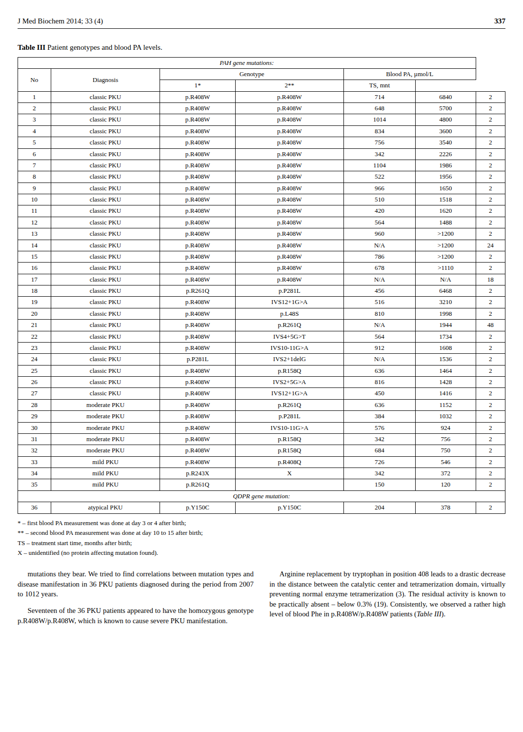J Med Biochem 2014; 33 (4) 337
Table III Patient genotypes and blood PA levels.
| PAH gene mutations: |
| No | Diagnosis | Genotype | Blood PA, µmol/L | |
| 1* | 2** | TS, mnt |
| 1 | classic PKU | p.R408W | p.R408W | 714 | 6840 | 2 |
| 2 | classic PKU | p.R408W | p.R408W | 648 | 5700 | 2 |
| 3 | classic PKU | p.R408W | p.R408W | 1014 | 4800 | 2 |
| 4 | classic PKU | p.R408W | p.R408W | 834 | 3600 | 2 |
| 5 | classic PKU | p.R408W | p.R408W | 756 | 3540 | 2 |
| 6 | classic PKU | p.R408W | p.R408W | 342 | 2226 | 2 |
| 7 | classic PKU | p.R408W | p.R408W | 1104 | 1986 | 2 |
| 8 | classic PKU | p.R408W | p.R408W | 522 | 1956 | 2 |
| 9 | classic PKU | p.R408W | p.R408W | 966 | 1650 | 2 |
| 10 | classic PKU | p.R408W | p.R408W | 510 | 1518 | 2 |
| 11 | classic PKU | p.R408W | p.R408W | 420 | 1620 | 2 |
| 12 | classic PKU | p.R408W | p.R408W | 564 | 1488 | 2 |
| 13 | classic PKU | p.R408W | p.R408W | 960 | >1200 | 2 |
| 14 | classic PKU | p.R408W | p.R408W | N/A | >1200 | 24 |
| 15 | classic PKU | p.R408W | p.R408W | 786 | >1200 | 2 |
| 16 | classic PKU | p.R408W | p.R408W | 678 | >1110 | 2 |
| 17 | classic PKU | p.R408W | p.R408W | N/A | N/A | 18 |
| 18 | classic PKU | p.R261Q | p.P281L | 456 | 6468 | 2 |
| 19 | classic PKU | p.R408W | IVS12+1G>A | 516 | 3210 | 2 |
| 20 | classic PKU | p.R408W | p.L48S | 810 | 1998 | 2 |
| 21 | classic PKU | p.R408W | p.R261Q | N/A | 1944 | 48 |
| 22 | classic PKU | p.R408W | IVS4+5G>T | 564 | 1734 | 2 |
| 23 | classic PKU | p.R408W | IVS10-11G>A | 912 | 1608 | 2 |
| 24 | classic PKU | p.P281L | IVS2+1delG | N/A | 1536 | 2 |
| 25 | classic PKU | p.R408W | p.R158Q | 636 | 1464 | 2 |
| 26 | classic PKU | p.R408W | IVS2+5G>A | 816 | 1428 | 2 |
| 27 | classic PKU | p.R408W | IVS12+1G>A | 450 | 1416 | 2 |
| 28 | moderate PKU | p.R408W | p.R261Q | 636 | 1152 | 2 |
| 29 | moderate PKU | p.R408W | p.P281L | 384 | 1032 | 2 |
| 30 | moderate PKU | p.R408W | IVS10-11G>A | 576 | 924 | 2 |
| 31 | moderate PKU | p.R408W | p.R158Q | 342 | 756 | 2 |
| 32 | moderate PKU | p.R408W | p.R158Q | 684 | 750 | 2 |
| 33 | mild PKU | p.R408W | p.R408Q | 726 | 546 | 2 |
| 34 | mild PKU | p.R243X | X | 342 | 372 | 2 |
| 35 | mild PKU | p.R261Q | | 150 | 120 | 2 |
| QDPR gene mutation: |
| 36 | atypical PKU | p.Y150C | p.Y150C | 204 | 378 | 2 |
* – first blood PA measurement was done at day 3 or 4 after birth;
** – second blood PA measurement was done at day 10 to 15 after birth;
TS – treatment start time, months after birth;
X – unidentified (no protein affecting mutation found).
mutations they bear. We tried to find correlations between mutation types and disease manifestation in 36 PKU patients diagnosed during the period from 2007 to 1012 years.
Seventeen of the 36 PKU patients appeared to have the homozygous genotype p.R408W/p.R408W, which is known to cause severe PKU manifestation.
Arginine replacement by tryptophan in position 408 leads to a drastic decrease in the distance between the catalytic center and tetramerization domain, virtually preventing normal enzyme tetramerization (3). The residual activity is known to be practically absent – below 0.3% (19). Consistently, we observed a rather high level of blood Phe in p.R408W/p.R408W patients (Table III).